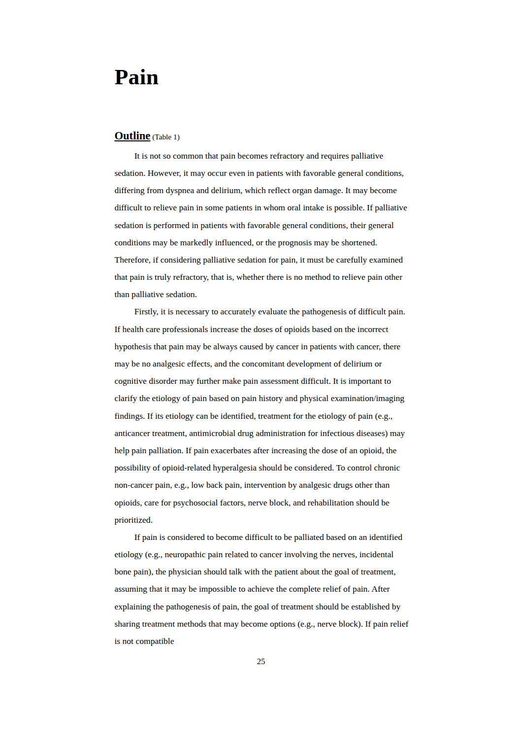Pain
Outline
(Table 1)
It is not so common that pain becomes refractory and requires palliative sedation. However, it may occur even in patients with favorable general conditions, differing from dyspnea and delirium, which reflect organ damage. It may become difficult to relieve pain in some patients in whom oral intake is possible. If palliative sedation is performed in patients with favorable general conditions, their general conditions may be markedly influenced, or the prognosis may be shortened. Therefore, if considering palliative sedation for pain, it must be carefully examined that pain is truly refractory, that is, whether there is no method to relieve pain other than palliative sedation.
Firstly, it is necessary to accurately evaluate the pathogenesis of difficult pain. If health care professionals increase the doses of opioids based on the incorrect hypothesis that pain may be always caused by cancer in patients with cancer, there may be no analgesic effects, and the concomitant development of delirium or cognitive disorder may further make pain assessment difficult. It is important to clarify the etiology of pain based on pain history and physical examination/imaging findings. If its etiology can be identified, treatment for the etiology of pain (e.g., anticancer treatment, antimicrobial drug administration for infectious diseases) may help pain palliation. If pain exacerbates after increasing the dose of an opioid, the possibility of opioid-related hyperalgesia should be considered. To control chronic non-cancer pain, e.g., low back pain, intervention by analgesic drugs other than opioids, care for psychosocial factors, nerve block, and rehabilitation should be prioritized.
If pain is considered to become difficult to be palliated based on an identified etiology (e.g., neuropathic pain related to cancer involving the nerves, incidental bone pain), the physician should talk with the patient about the goal of treatment, assuming that it may be impossible to achieve the complete relief of pain. After explaining the pathogenesis of pain, the goal of treatment should be established by sharing treatment methods that may become options (e.g., nerve block). If pain relief is not compatible
25